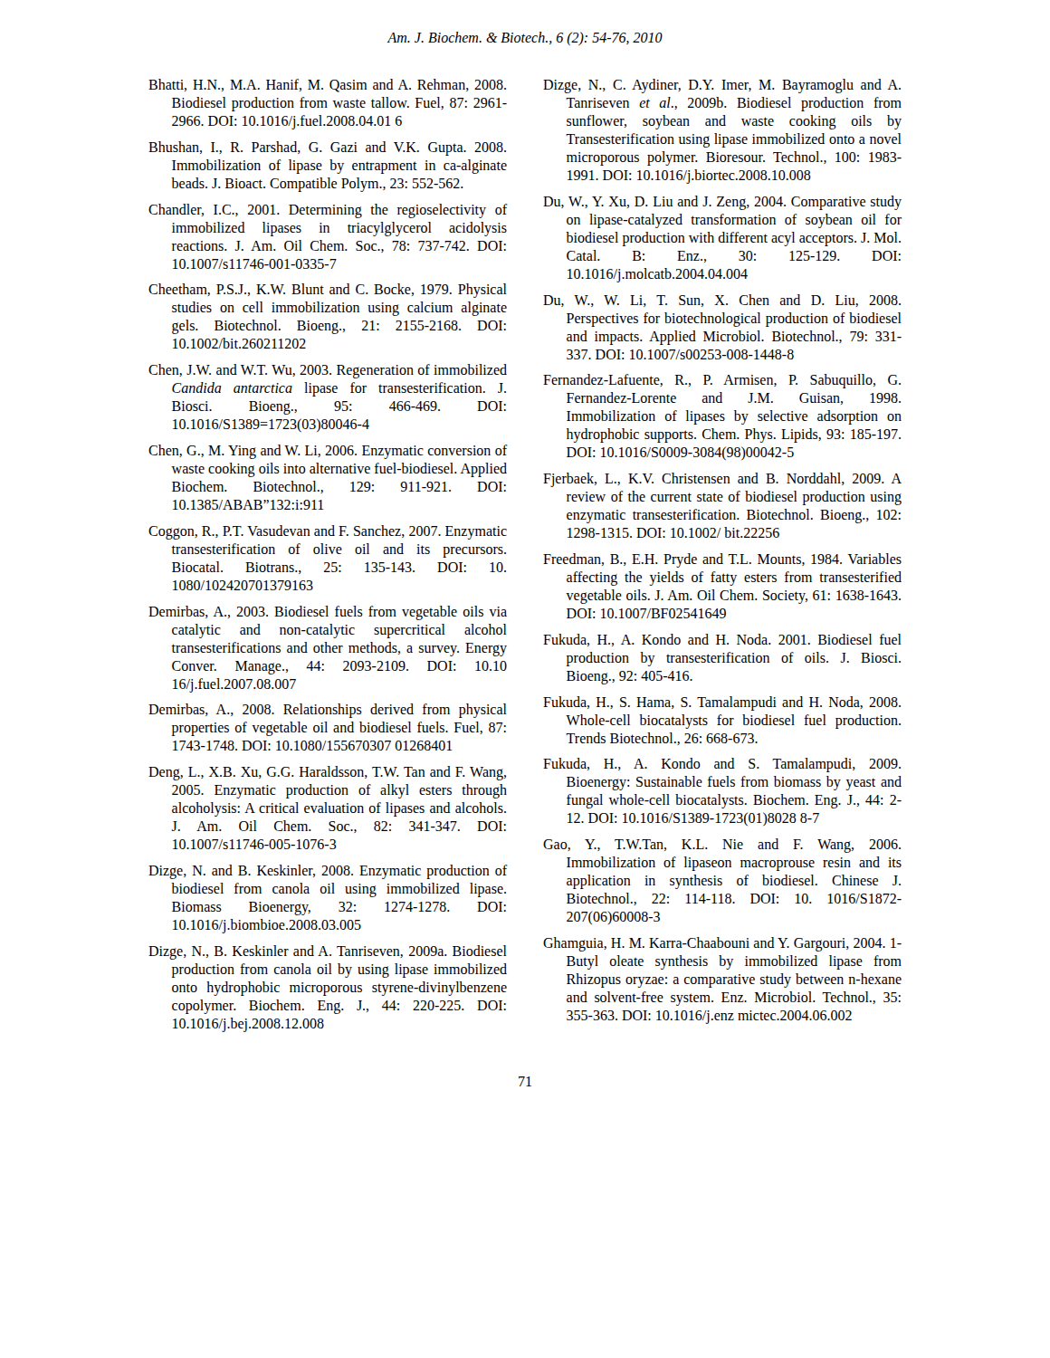Am. J. Biochem. & Biotech., 6 (2): 54-76, 2010
Bhatti, H.N., M.A. Hanif, M. Qasim and A. Rehman, 2008. Biodiesel production from waste tallow. Fuel, 87: 2961-2966. DOI: 10.1016/j.fuel.2008.04.01 6
Bhushan, I., R. Parshad, G. Gazi and V.K. Gupta. 2008. Immobilization of lipase by entrapment in ca-alginate beads. J. Bioact. Compatible Polym., 23: 552-562.
Chandler, I.C., 2001. Determining the regioselectivity of immobilized lipases in triacylglycerol acidolysis reactions. J. Am. Oil Chem. Soc., 78: 737-742. DOI: 10.1007/s11746-001-0335-7
Cheetham, P.S.J., K.W. Blunt and C. Bocke, 1979. Physical studies on cell immobilization using calcium alginate gels. Biotechnol. Bioeng., 21: 2155-2168. DOI: 10.1002/bit.260211202
Chen, J.W. and W.T. Wu, 2003. Regeneration of immobilized Candida antarctica lipase for transesterification. J. Biosci. Bioeng., 95: 466-469. DOI: 10.1016/S1389=1723(03)80046-4
Chen, G., M. Ying and W. Li, 2006. Enzymatic conversion of waste cooking oils into alternative fuel-biodiesel. Applied Biochem. Biotechnol., 129: 911-921. DOI: 10.1385/ABAB”132:i:911
Coggon, R., P.T. Vasudevan and F. Sanchez, 2007. Enzymatic transesterification of olive oil and its precursors. Biocatal. Biotrans., 25: 135-143. DOI: 10. 1080/102420701379163
Demirbas, A., 2003. Biodiesel fuels from vegetable oils via catalytic and non-catalytic supercritical alcohol transesterifications and other methods, a survey. Energy Conver. Manage., 44: 2093-2109. DOI: 10.10 16/j.fuel.2007.08.007
Demirbas, A., 2008. Relationships derived from physical properties of vegetable oil and biodiesel fuels. Fuel, 87: 1743-1748. DOI: 10.1080/155670307 01268401
Deng, L., X.B. Xu, G.G. Haraldsson, T.W. Tan and F. Wang, 2005. Enzymatic production of alkyl esters through alcoholysis: A critical evaluation of lipases and alcohols. J. Am. Oil Chem. Soc., 82: 341-347. DOI: 10.1007/s11746-005-1076-3
Dizge, N. and B. Keskinler, 2008. Enzymatic production of biodiesel from canola oil using immobilized lipase. Biomass Bioenergy, 32: 1274-1278. DOI: 10.1016/j.biombioe.2008.03.005
Dizge, N., B. Keskinler and A. Tanriseven, 2009a. Biodiesel production from canola oil by using lipase immobilized onto hydrophobic microporous styrene-divinylbenzene copolymer. Biochem. Eng. J., 44: 220-225. DOI: 10.1016/j.bej.2008.12.008
Dizge, N., C. Aydiner, D.Y. Imer, M. Bayramoglu and A. Tanriseven et al., 2009b. Biodiesel production from sunflower, soybean and waste cooking oils by Transesterification using lipase immobilized onto a novel microporous polymer. Bioresour. Technol., 100: 1983-1991. DOI: 10.1016/j.biortec.2008.10.008
Du, W., Y. Xu, D. Liu and J. Zeng, 2004. Comparative study on lipase-catalyzed transformation of soybean oil for biodiesel production with different acyl acceptors. J. Mol. Catal. B: Enz., 30: 125-129. DOI: 10.1016/j.molcatb.2004.04.004
Du, W., W. Li, T. Sun, X. Chen and D. Liu, 2008. Perspectives for biotechnological production of biodiesel and impacts. Applied Microbiol. Biotechnol., 79: 331-337. DOI: 10.1007/s00253-008-1448-8
Fernandez-Lafuente, R., P. Armisen, P. Sabuquillo, G. Fernandez-Lorente and J.M. Guisan, 1998. Immobilization of lipases by selective adsorption on hydrophobic supports. Chem. Phys. Lipids, 93: 185-197. DOI: 10.1016/S0009-3084(98)00042-5
Fjerbaek, L., K.V. Christensen and B. Norddahl, 2009. A review of the current state of biodiesel production using enzymatic transesterification. Biotechnol. Bioeng., 102: 1298-1315. DOI: 10.1002/ bit.22256
Freedman, B., E.H. Pryde and T.L. Mounts, 1984. Variables affecting the yields of fatty esters from transesterified vegetable oils. J. Am. Oil Chem. Society, 61: 1638-1643. DOI: 10.1007/BF02541649
Fukuda, H., A. Kondo and H. Noda. 2001. Biodiesel fuel production by transesterification of oils. J. Biosci. Bioeng., 92: 405-416.
Fukuda, H., S. Hama, S. Tamalampudi and H. Noda, 2008. Whole-cell biocatalysts for biodiesel fuel production. Trends Biotechnol., 26: 668-673.
Fukuda, H., A. Kondo and S. Tamalampudi, 2009. Bioenergy: Sustainable fuels from biomass by yeast and fungal whole-cell biocatalysts. Biochem. Eng. J., 44: 2-12. DOI: 10.1016/S1389-1723(01)8028 8-7
Gao, Y., T.W.Tan, K.L. Nie and F. Wang, 2006. Immobilization of lipaseon macroprouse resin and its application in synthesis of biodiesel. Chinese J. Biotechnol., 22: 114-118. DOI: 10. 1016/S1872-207(06)60008-3
Ghamguia, H. M. Karra-Chaabouni and Y. Gargouri, 2004. 1-Butyl oleate synthesis by immobilized lipase from Rhizopus oryzae: a comparative study between n-hexane and solvent-free system. Enz. Microbiol. Technol., 35: 355-363. DOI: 10.1016/j.enz mictec.2004.06.002
71